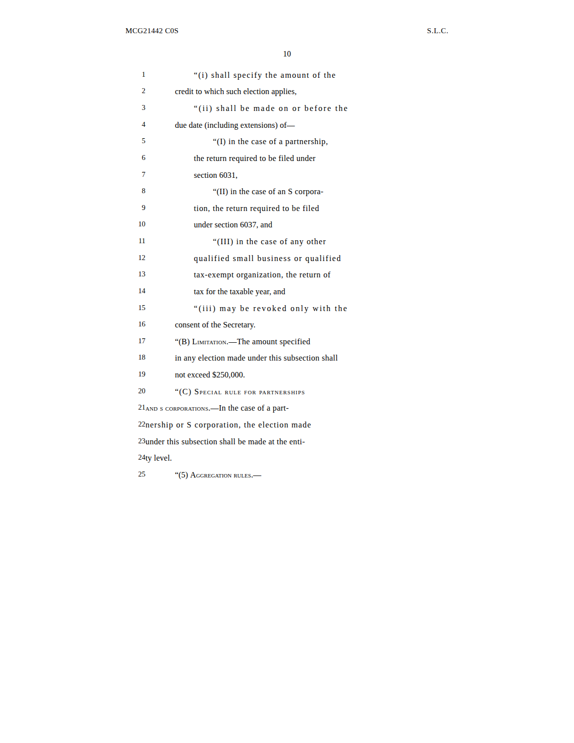MCG21442 C0S S.L.C.
10
| 1 | “(i) shall specify the amount of the |
| 2 | credit to which such election applies, |
| 3 | “(ii) shall be made on or before the |
| 4 | due date (including extensions) of— |
| 5 | “(I) in the case of a partnership, |
| 6 | the return required to be filed under |
| 7 | section 6031, |
| 8 | “(II) in the case of an S corpora- |
| 9 | tion, the return required to be filed |
| 10 | under section 6037, and |
| 11 | “(III) in the case of any other |
| 12 | qualified small business or qualified |
| 13 | tax-exempt organization, the return of |
| 14 | tax for the taxable year, and |
| 15 | “(iii) may be revoked only with the |
| 16 | consent of the Secretary. |
| 17 | “(B) Limitation .—The amount specified |
| 18 | in any election made under this subsection shall |
| 19 | not exceed $250,000. |
| 20 | “(C) Special rule for partnerships |
| 21 | and s corporations .—In the case of a part- |
| 22 | nership or S corporation, the election made |
| 23 | under this subsection shall be made at the enti- |
| 24 | ty level. |
| 25 | “(5) Aggregation rules .— |